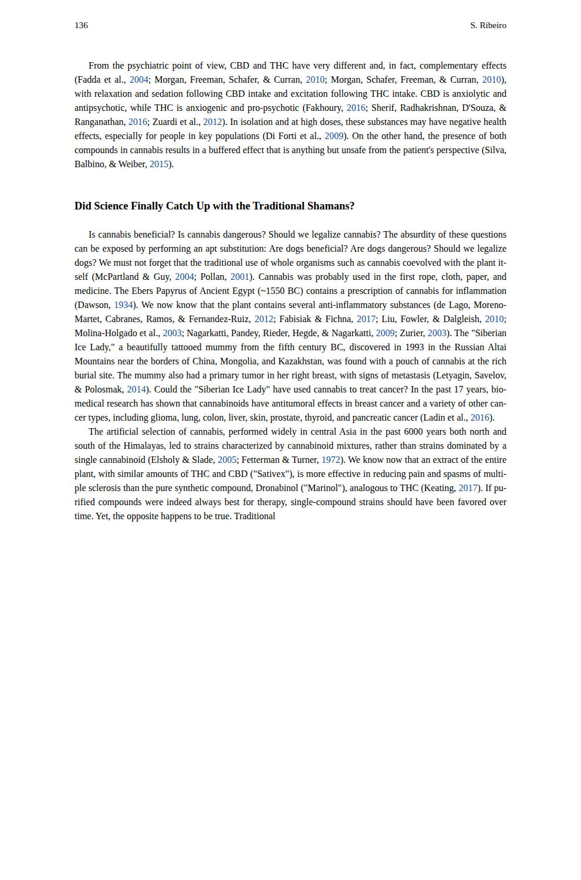136 S. Ribeiro
From the psychiatric point of view, CBD and THC have very different and, in fact, complementary effects (Fadda et al., 2004; Morgan, Freeman, Schafer, & Curran, 2010; Morgan, Schafer, Freeman, & Curran, 2010), with relaxation and sedation following CBD intake and excitation following THC intake. CBD is anxiolytic and antipsychotic, while THC is anxiogenic and pro-psychotic (Fakhoury, 2016; Sherif, Radhakrishnan, D'Souza, & Ranganathan, 2016; Zuardi et al., 2012). In isolation and at high doses, these substances may have negative health effects, especially for people in key populations (Di Forti et al., 2009). On the other hand, the presence of both compounds in cannabis results in a buffered effect that is anything but unsafe from the patient's perspective (Silva, Balbino, & Weiber, 2015).
Did Science Finally Catch Up with the Traditional Shamans?
Is cannabis beneficial? Is cannabis dangerous? Should we legalize cannabis? The absurdity of these questions can be exposed by performing an apt substitution: Are dogs beneficial? Are dogs dangerous? Should we legalize dogs? We must not forget that the traditional use of whole organisms such as cannabis coevolved with the plant itself (McPartland & Guy, 2004; Pollan, 2001). Cannabis was probably used in the first rope, cloth, paper, and medicine. The Ebers Papyrus of Ancient Egypt (~1550 BC) contains a prescription of cannabis for inflammation (Dawson, 1934). We now know that the plant contains several anti-inflammatory substances (de Lago, Moreno-Martet, Cabranes, Ramos, & Fernandez-Ruiz, 2012; Fabisiak & Fichna, 2017; Liu, Fowler, & Dalgleish, 2010; Molina-Holgado et al., 2003; Nagarkatti, Pandey, Rieder, Hegde, & Nagarkatti, 2009; Zurier, 2003). The "Siberian Ice Lady," a beautifully tattooed mummy from the fifth century BC, discovered in 1993 in the Russian Altai Mountains near the borders of China, Mongolia, and Kazakhstan, was found with a pouch of cannabis at the rich burial site. The mummy also had a primary tumor in her right breast, with signs of metastasis (Letyagin, Savelov, & Polosmak, 2014). Could the "Siberian Ice Lady" have used cannabis to treat cancer? In the past 17 years, biomedical research has shown that cannabinoids have antitumoral effects in breast cancer and a variety of other cancer types, including glioma, lung, colon, liver, skin, prostate, thyroid, and pancreatic cancer (Ladin et al., 2016).
The artificial selection of cannabis, performed widely in central Asia in the past 6000 years both north and south of the Himalayas, led to strains characterized by cannabinoid mixtures, rather than strains dominated by a single cannabinoid (Elsholy & Slade, 2005; Fetterman & Turner, 1972). We know now that an extract of the entire plant, with similar amounts of THC and CBD ("Sativex"), is more effective in reducing pain and spasms of multiple sclerosis than the pure synthetic compound, Dronabinol ("Marinol"), analogous to THC (Keating, 2017). If purified compounds were indeed always best for therapy, single-compound strains should have been favored over time. Yet, the opposite happens to be true. Traditional